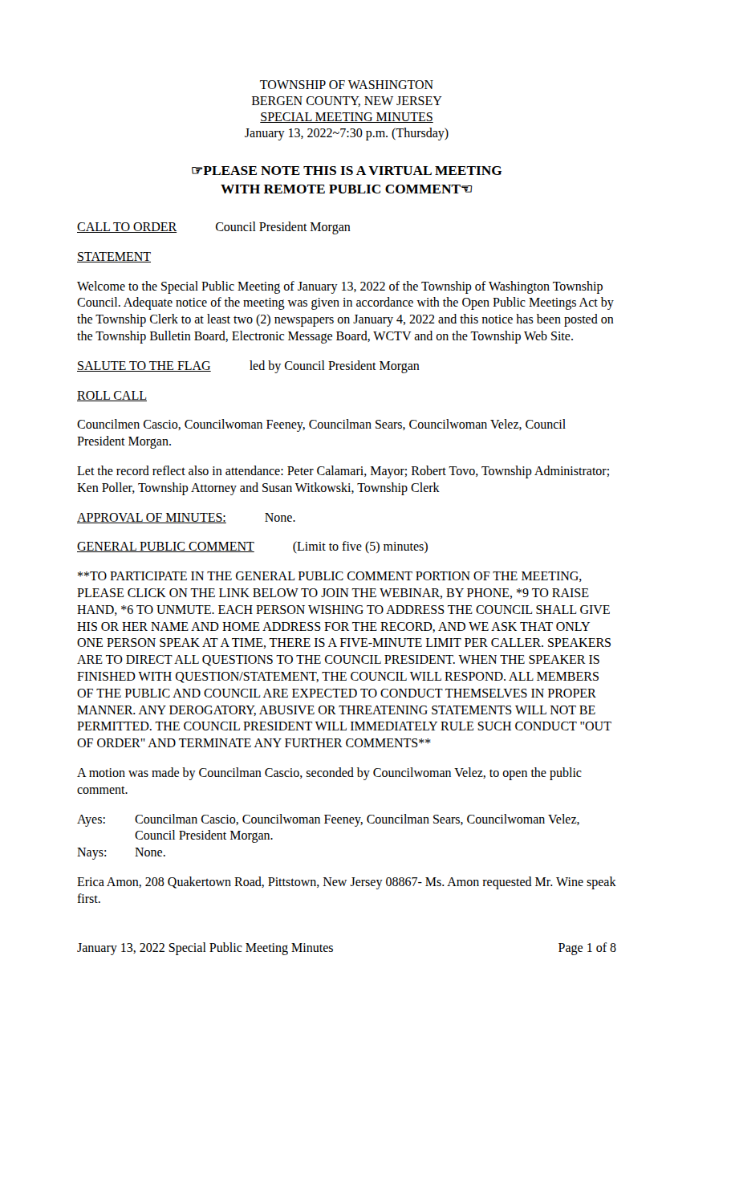TOWNSHIP OF WASHINGTON
BERGEN COUNTY, NEW JERSEY
SPECIAL MEETING MINUTES
January 13, 2022~7:30 p.m. (Thursday)
☞PLEASE NOTE THIS IS A VIRTUAL MEETING
WITH REMOTE PUBLIC COMMENT☜
CALL TO ORDER Council President Morgan
STATEMENT
Welcome to the Special Public Meeting of January 13, 2022 of the Township of Washington Township Council. Adequate notice of the meeting was given in accordance with the Open Public Meetings Act by the Township Clerk to at least two (2) newspapers on January 4, 2022 and this notice has been posted on the Township Bulletin Board, Electronic Message Board, WCTV and on the Township Web Site.
SALUTE TO THE FLAG led by Council President Morgan
ROLL CALL
Councilmen Cascio, Councilwoman Feeney, Councilman Sears, Councilwoman Velez, Council President Morgan.
Let the record reflect also in attendance: Peter Calamari, Mayor; Robert Tovo, Township Administrator; Ken Poller, Township Attorney and Susan Witkowski, Township Clerk
APPROVAL OF MINUTES: None.
GENERAL PUBLIC COMMENT (Limit to five (5) minutes)
**TO PARTICIPATE IN THE GENERAL PUBLIC COMMENT PORTION OF THE MEETING, PLEASE CLICK ON THE LINK BELOW TO JOIN THE WEBINAR, BY PHONE, *9 TO RAISE HAND, *6 TO UNMUTE. EACH PERSON WISHING TO ADDRESS THE COUNCIL SHALL GIVE HIS OR HER NAME AND HOME ADDRESS FOR THE RECORD, AND WE ASK THAT ONLY ONE PERSON SPEAK AT A TIME, THERE IS A FIVE-MINUTE LIMIT PER CALLER. SPEAKERS ARE TO DIRECT ALL QUESTIONS TO THE COUNCIL PRESIDENT. WHEN THE SPEAKER IS FINISHED WITH QUESTION/STATEMENT, THE COUNCIL WILL RESPOND. ALL MEMBERS OF THE PUBLIC AND COUNCIL ARE EXPECTED TO CONDUCT THEMSELVES IN PROPER MANNER. ANY DEROGATORY, ABUSIVE OR THREATENING STATEMENTS WILL NOT BE PERMITTED. THE COUNCIL PRESIDENT WILL IMMEDIATELY RULE SUCH CONDUCT "OUT OF ORDER" AND TERMINATE ANY FURTHER COMMENTS**
A motion was made by Councilman Cascio, seconded by Councilwoman Velez, to open the public comment.
Ayes:
Councilman Cascio, Councilwoman Feeney, Councilman Sears, Councilwoman Velez, Council President Morgan.
Nays:
None.
Erica Amon, 208 Quakertown Road, Pittstown, New Jersey 08867- Ms. Amon requested Mr. Wine speak first.
January 13, 2022 Special Public Meeting Minutes Page 1 of 8